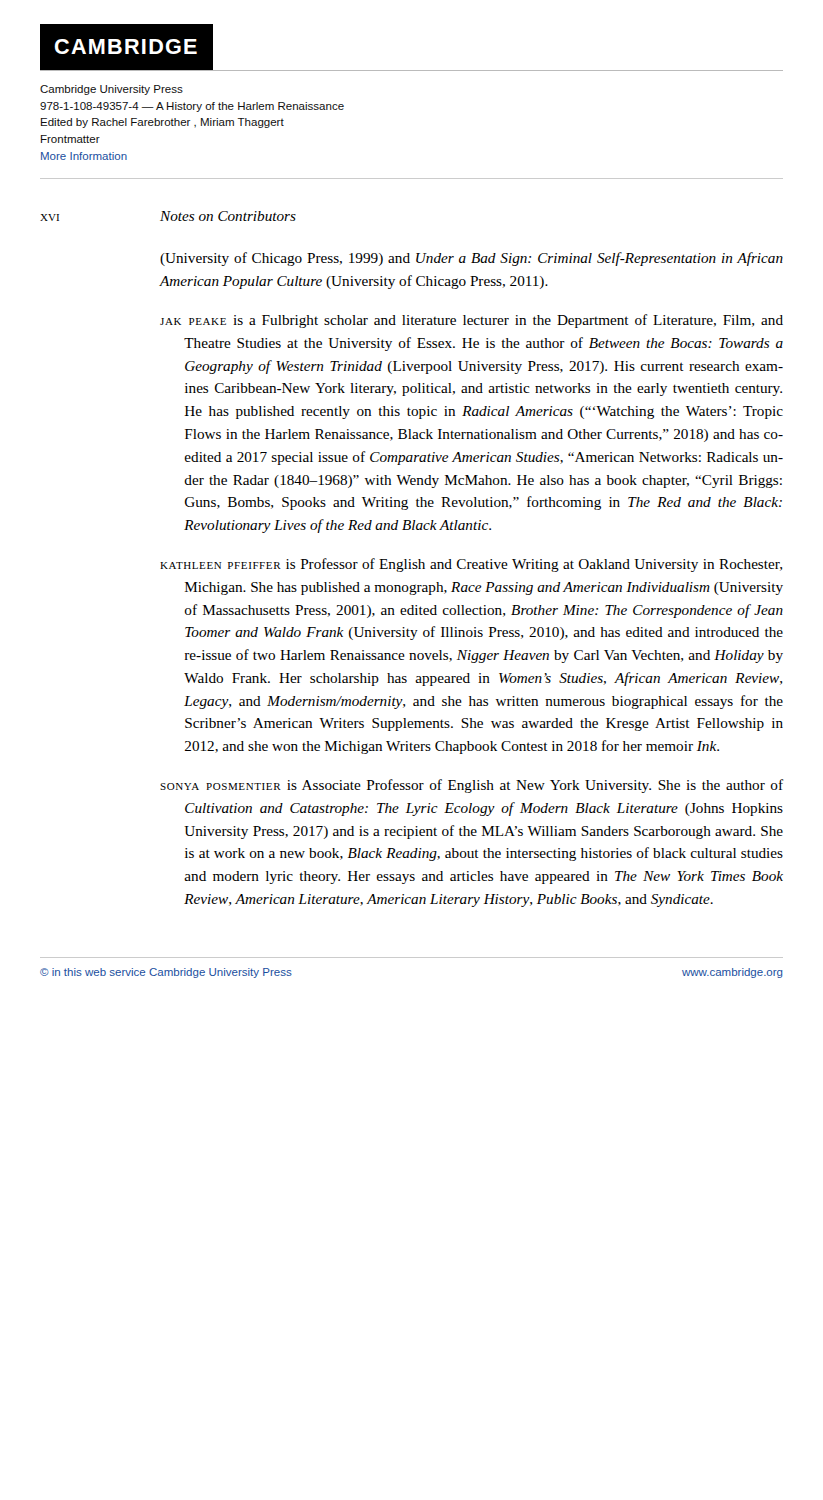Cambridge
Cambridge University Press
978-1-108-49357-4 — A History of the Harlem Renaissance
Edited by Rachel Farebrother , Miriam Thaggert
Frontmatter
More Information
xvi
Notes on Contributors
(University of Chicago Press, 1999) and Under a Bad Sign: Criminal Self-Representation in African American Popular Culture (University of Chicago Press, 2011).
jak peake is a Fulbright scholar and literature lecturer in the Department of Literature, Film, and Theatre Studies at the University of Essex. He is the author of Between the Bocas: Towards a Geography of Western Trinidad (Liverpool University Press, 2017). His current research examines Caribbean-New York literary, political, and artistic networks in the early twentieth century. He has published recently on this topic in Radical Americas (“‘Watching the Waters’: Tropic Flows in the Harlem Renaissance, Black Internationalism and Other Currents,” 2018) and has co-edited a 2017 special issue of Comparative American Studies, “American Networks: Radicals under the Radar (1840–1968)” with Wendy McMahon. He also has a book chapter, “Cyril Briggs: Guns, Bombs, Spooks and Writing the Revolution,” forthcoming in The Red and the Black: Revolutionary Lives of the Red and Black Atlantic.
kathleen pfeiffer is Professor of English and Creative Writing at Oakland University in Rochester, Michigan. She has published a monograph, Race Passing and American Individualism (University of Massachusetts Press, 2001), an edited collection, Brother Mine: The Correspondence of Jean Toomer and Waldo Frank (University of Illinois Press, 2010), and has edited and introduced the re-issue of two Harlem Renaissance novels, Nigger Heaven by Carl Van Vechten, and Holiday by Waldo Frank. Her scholarship has appeared in Women’s Studies, African American Review, Legacy, and Modernism/modernity, and she has written numerous biographical essays for the Scribner’s American Writers Supplements. She was awarded the Kresge Artist Fellowship in 2012, and she won the Michigan Writers Chapbook Contest in 2018 for her memoir Ink.
sonya posmentier is Associate Professor of English at New York University. She is the author of Cultivation and Catastrophe: The Lyric Ecology of Modern Black Literature (Johns Hopkins University Press, 2017) and is a recipient of the MLA’s William Sanders Scarborough award. She is at work on a new book, Black Reading, about the intersecting histories of black cultural studies and modern lyric theory. Her essays and articles have appeared in The New York Times Book Review, American Literature, American Literary History, Public Books, and Syndicate.
© in this web service Cambridge University Press
www.cambridge.org